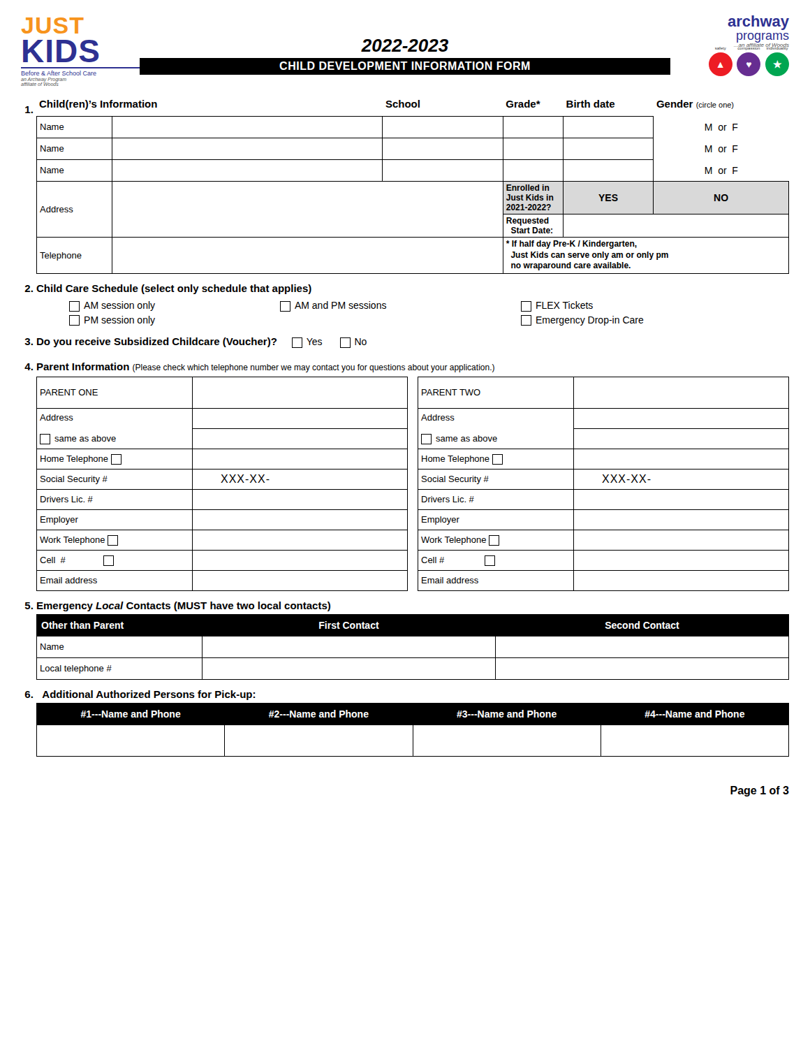JUST
KIDS
Before & After School Care
an Archway Program
affiliate of Woods
2022-2023
CHILD DEVELOPMENT INFORMATION FORM
archway
programs
...an affiliate of Woods
safety▲ compassion♥ individuality★
| Child(ren)’s Information | School | Grade* | Birth date | Gender (circle one) |
| Name | | | | | M or F |
| Name | | | | | M or F |
| Name | | | | | M or F |
| Address | | Enrolled in Just Kids in 2021-2022? | YES | NO |
| Requested Start Date: | |
| Telephone | | * If half day Pre-K / Kindergarten, Just Kids can serve only am or only pm no wraparound care available. |
Child Care Schedule (select only schedule that applies)
| | AM session only | AM and PM sessions | FLEX Tickets |
| | PM session only | | Emergency Drop-in Care |
Do you receive Subsidized Childcare (Voucher)? Yes No
Parent Information (Please check which telephone number we may contact you for questions about your application.)
| PARENT ONE | |
| Address same as above | |
| Home Telephone | |
| Social Security # | XXX-XX- |
| Drivers Lic. # | |
| Employer | |
| Work Telephone | |
| Cell # | |
| Email address | |
| PARENT TWO | |
| Address same as above | |
| Home Telephone | |
| Social Security # | XXX-XX- |
| Drivers Lic. # | |
| Employer | |
| Work Telephone | |
| Cell # | |
| Email address | |
Emergency Local Contacts (MUST have two local contacts)
| Other than Parent | First Contact | Second Contact |
| --- | --- | --- |
| Name | | |
| Local telephone # | | |
Additional Authorized Persons for Pick-up:
| #1---Name and Phone | #2---Name and Phone | #3---Name and Phone | #4---Name and Phone |
| --- | --- | --- | --- |
Page 1 of 3